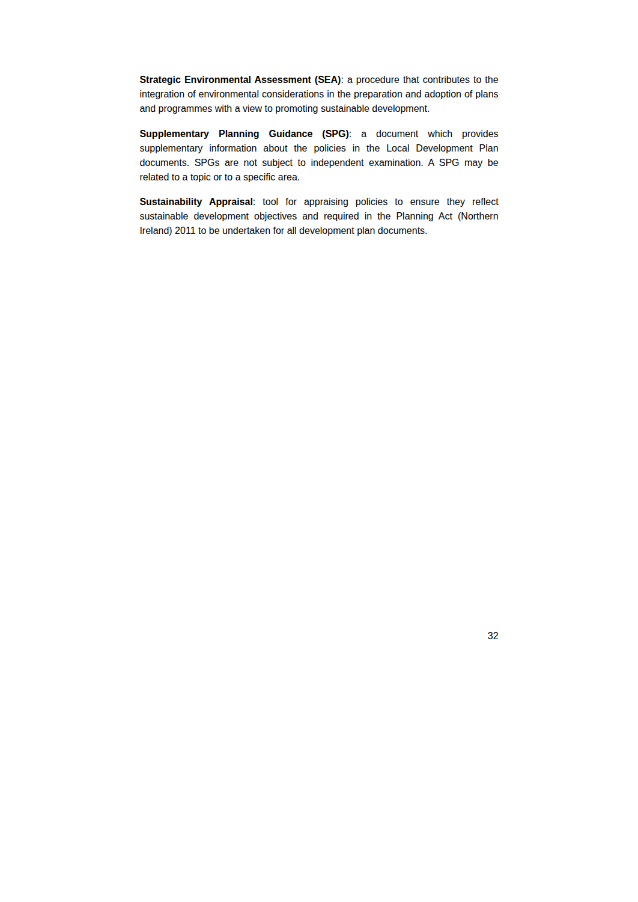Strategic Environmental Assessment (SEA): a procedure that contributes to the integration of environmental considerations in the preparation and adoption of plans and programmes with a view to promoting sustainable development.
Supplementary Planning Guidance (SPG): a document which provides supplementary information about the policies in the Local Development Plan documents. SPGs are not subject to independent examination. A SPG may be related to a topic or to a specific area.
Sustainability Appraisal: tool for appraising policies to ensure they reflect sustainable development objectives and required in the Planning Act (Northern Ireland) 2011 to be undertaken for all development plan documents.
32